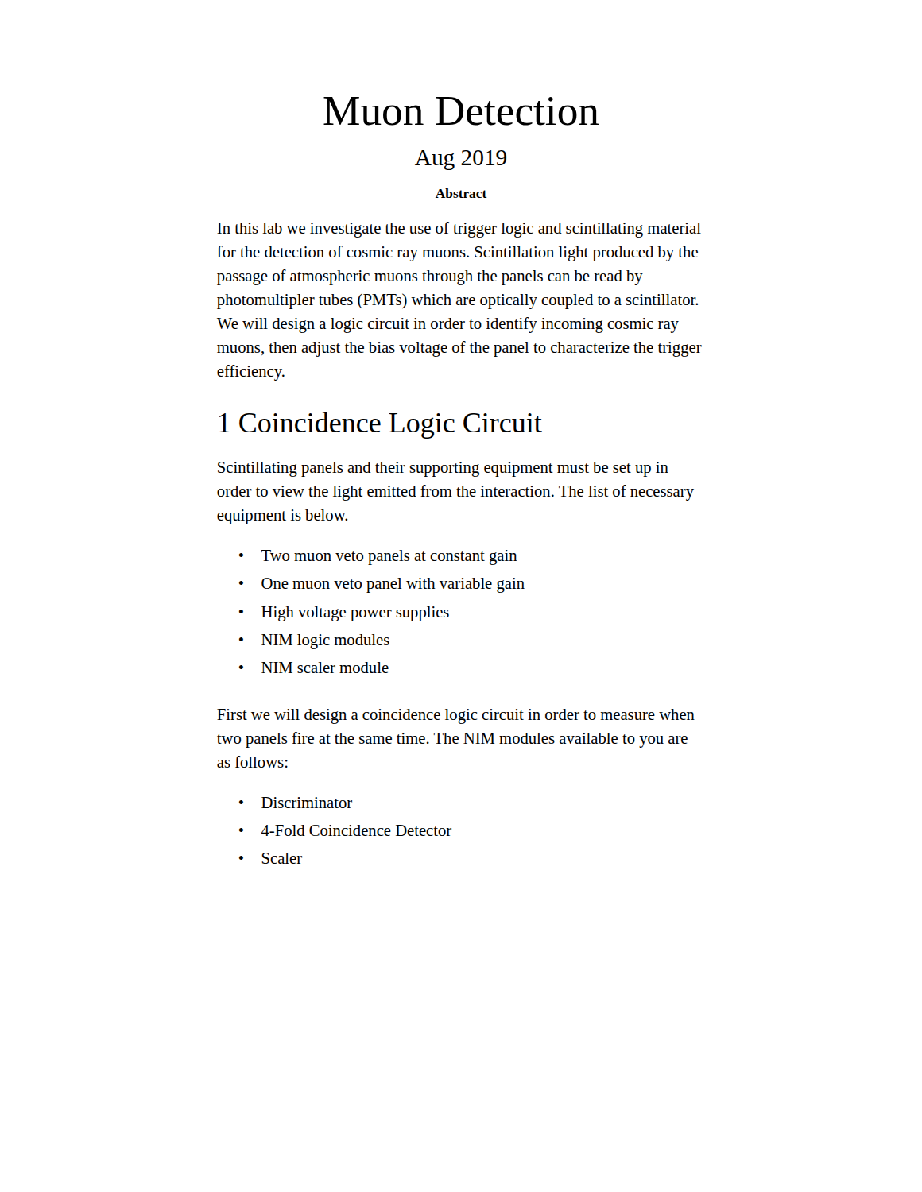Muon Detection
Aug 2019
Abstract
In this lab we investigate the use of trigger logic and scintillating material for the detection of cosmic ray muons. Scintillation light produced by the passage of atmospheric muons through the panels can be read by photomultipler tubes (PMTs) which are optically coupled to a scintillator. We will design a logic circuit in order to identify incoming cosmic ray muons, then adjust the bias voltage of the panel to characterize the trigger efficiency.
1 Coincidence Logic Circuit
Scintillating panels and their supporting equipment must be set up in order to view the light emitted from the interaction. The list of necessary equipment is below.
Two muon veto panels at constant gain
One muon veto panel with variable gain
High voltage power supplies
NIM logic modules
NIM scaler module
First we will design a coincidence logic circuit in order to measure when two panels fire at the same time. The NIM modules available to you are as follows:
Discriminator
4-Fold Coincidence Detector
Scaler